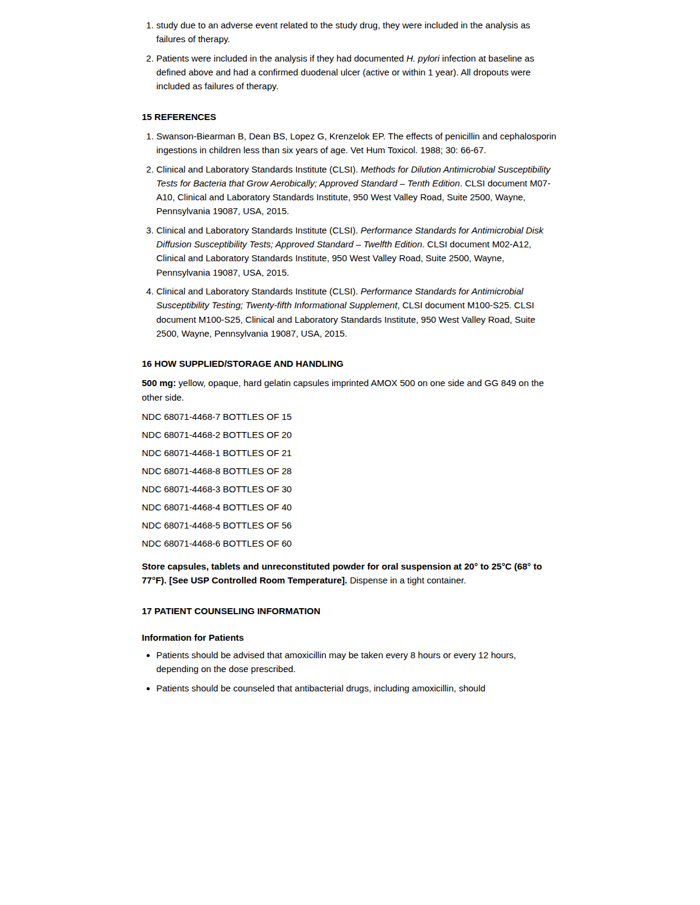study due to an adverse event related to the study drug, they were included in the analysis as failures of therapy.
Patients were included in the analysis if they had documented H. pylori infection at baseline as defined above and had a confirmed duodenal ulcer (active or within 1 year). All dropouts were included as failures of therapy.
15 REFERENCES
Swanson-Biearman B, Dean BS, Lopez G, Krenzelok EP. The effects of penicillin and cephalosporin ingestions in children less than six years of age. Vet Hum Toxicol. 1988; 30: 66-67.
Clinical and Laboratory Standards Institute (CLSI). Methods for Dilution Antimicrobial Susceptibility Tests for Bacteria that Grow Aerobically; Approved Standard – Tenth Edition. CLSI document M07-A10, Clinical and Laboratory Standards Institute, 950 West Valley Road, Suite 2500, Wayne, Pennsylvania 19087, USA, 2015.
Clinical and Laboratory Standards Institute (CLSI). Performance Standards for Antimicrobial Disk Diffusion Susceptibility Tests; Approved Standard – Twelfth Edition. CLSI document M02-A12, Clinical and Laboratory Standards Institute, 950 West Valley Road, Suite 2500, Wayne, Pennsylvania 19087, USA, 2015.
Clinical and Laboratory Standards Institute (CLSI). Performance Standards for Antimicrobial Susceptibility Testing; Twenty-fifth Informational Supplement, CLSI document M100-S25. CLSI document M100-S25, Clinical and Laboratory Standards Institute, 950 West Valley Road, Suite 2500, Wayne, Pennsylvania 19087, USA, 2015.
16 HOW SUPPLIED/STORAGE AND HANDLING
500 mg: yellow, opaque, hard gelatin capsules imprinted AMOX 500 on one side and GG 849 on the other side.
NDC 68071-4468-7 BOTTLES OF 15
NDC 68071-4468-2 BOTTLES OF 20
NDC 68071-4468-1 BOTTLES OF 21
NDC 68071-4468-8 BOTTLES OF 28
NDC 68071-4468-3 BOTTLES OF 30
NDC 68071-4468-4 BOTTLES OF 40
NDC 68071-4468-5 BOTTLES OF 56
NDC 68071-4468-6 BOTTLES OF 60
Store capsules, tablets and unreconstituted powder for oral suspension at 20° to 25°C (68° to 77°F). [See USP Controlled Room Temperature]. Dispense in a tight container.
17 PATIENT COUNSELING INFORMATION
Information for Patients
Patients should be advised that amoxicillin may be taken every 8 hours or every 12 hours, depending on the dose prescribed.
Patients should be counseled that antibacterial drugs, including amoxicillin, should